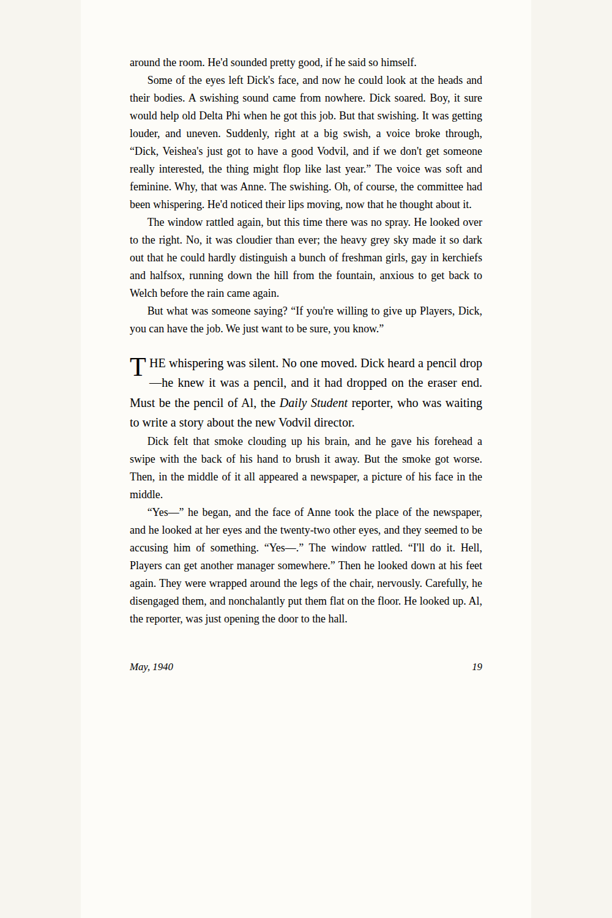around the room. He'd sounded pretty good, if he said so himself.
Some of the eyes left Dick's face, and now he could look at the heads and their bodies. A swishing sound came from nowhere. Dick soared. Boy, it sure would help old Delta Phi when he got this job. But that swishing. It was getting louder, and uneven. Suddenly, right at a big swish, a voice broke through, “Dick, Veishea's just got to have a good Vodvil, and if we don't get someone really interested, the thing might flop like last year.” The voice was soft and feminine. Why, that was Anne. The swishing. Oh, of course, the committee had been whispering. He'd noticed their lips moving, now that he thought about it.
The window rattled again, but this time there was no spray. He looked over to the right. No, it was cloudier than ever; the heavy grey sky made it so dark out that he could hardly distinguish a bunch of freshman girls, gay in kerchiefs and halfsox, running down the hill from the fountain, anxious to get back to Welch before the rain came again.
But what was someone saying? “If you're willing to give up Players, Dick, you can have the job. We just want to be sure, you know.”
THE whispering was silent. No one moved. Dick heard a pencil drop—he knew it was a pencil, and it had dropped on the eraser end. Must be the pencil of Al, the Daily Student reporter, who was waiting to write a story about the new Vodvil director.
Dick felt that smoke clouding up his brain, and he gave his forehead a swipe with the back of his hand to brush it away. But the smoke got worse. Then, in the middle of it all appeared a newspaper, a picture of his face in the middle.
“Yes—” he began, and the face of Anne took the place of the newspaper, and he looked at her eyes and the twenty-two other eyes, and they seemed to be accusing him of something. “Yes—.” The window rattled. “I'll do it. Hell, Players can get another manager somewhere.” Then he looked down at his feet again. They were wrapped around the legs of the chair, nervously. Carefully, he disengaged them, and nonchalantly put them flat on the floor. He looked up. Al, the reporter, was just opening the door to the hall.
May, 1940 19